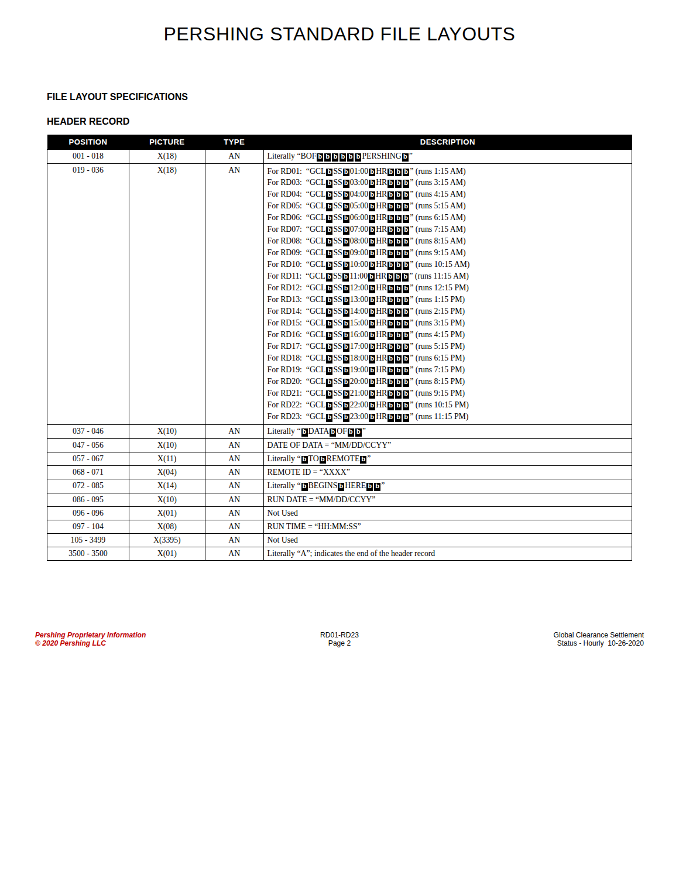PERSHING STANDARD FILE LAYOUTS
FILE LAYOUT SPECIFICATIONS
HEADER RECORD
| POSITION | PICTURE | TYPE | DESCRIPTION |
| --- | --- | --- | --- |
| 001 - 018 | X(18) | AN | Literally “BOF b b b b b b PERSHING b ” |
| 019 - 036 | X(18) | AN | For RD01: “GCL b SS b 01:00 b HR b b b ” (runs 1:15 AM) For RD03: “GCL b SS b 03:00 b HR b b b ” (runs 3:15 AM) For RD04: “GCL b SS b 04:00 b HR b b b ” (runs 4:15 AM) For RD05: “GCL b SS b 05:00 b HR b b b ” (runs 5:15 AM) For RD06: “GCL b SS b 06:00 b HR b b b ” (runs 6:15 AM) For RD07: “GCL b SS b 07:00 b HR b b b ” (runs 7:15 AM) For RD08: “GCL b SS b 08:00 b HR b b b ” (runs 8:15 AM) For RD09: “GCL b SS b 09:00 b HR b b b ” (runs 9:15 AM) For RD10: “GCL b SS b 10:00 b HR b b b ” (runs 10:15 AM) For RD11: “GCL b SS b 11:00 b HR b b b ” (runs 11:15 AM) For RD12: “GCL b SS b 12:00 b HR b b b ” (runs 12:15 PM) For RD13: “GCL b SS b 13:00 b HR b b b ” (runs 1:15 PM) For RD14: “GCL b SS b 14:00 b HR b b b ” (runs 2:15 PM) For RD15: “GCL b SS b 15:00 b HR b b b ” (runs 3:15 PM) For RD16: “GCL b SS b 16:00 b HR b b b ” (runs 4:15 PM) For RD17: “GCL b SS b 17:00 b HR b b b ” (runs 5:15 PM) For RD18: “GCL b SS b 18:00 b HR b b b ” (runs 6:15 PM) For RD19: “GCL b SS b 19:00 b HR b b b ” (runs 7:15 PM) For RD20: “GCL b SS b 20:00 b HR b b b ” (runs 8:15 PM) For RD21: “GCL b SS b 21:00 b HR b b b ” (runs 9:15 PM) For RD22: “GCL b SS b 22:00 b HR b b b ” (runs 10:15 PM) For RD23: “GCL b SS b 23:00 b HR b b b ” (runs 11:15 PM) |
| 037 - 046 | X(10) | AN | Literally “ b DATA b OF b b ” |
| 047 - 056 | X(10) | AN | DATE OF DATA = “MM/DD/CCYY” |
| 057 - 067 | X(11) | AN | Literally “ b TO b REMOTE b ” |
| 068 - 071 | X(04) | AN | REMOTE ID = “XXXX” |
| 072 - 085 | X(14) | AN | Literally “ b BEGINS b HERE b b ” |
| 086 - 095 | X(10) | AN | RUN DATE = “MM/DD/CCYY” |
| 096 - 096 | X(01) | AN | Not Used |
| 097 - 104 | X(08) | AN | RUN TIME = “HH:MM:SS” |
| 105 - 3499 | X(3395) | AN | Not Used |
| 3500 - 3500 | X(01) | AN | Literally “A”; indicates the end of the header record |
| Pershing Proprietary Information | RD01-RD23 | Global Clearance Settlement |
| © 2020 Pershing LLC | Page 2 | Status - Hourly 10-26-2020 |